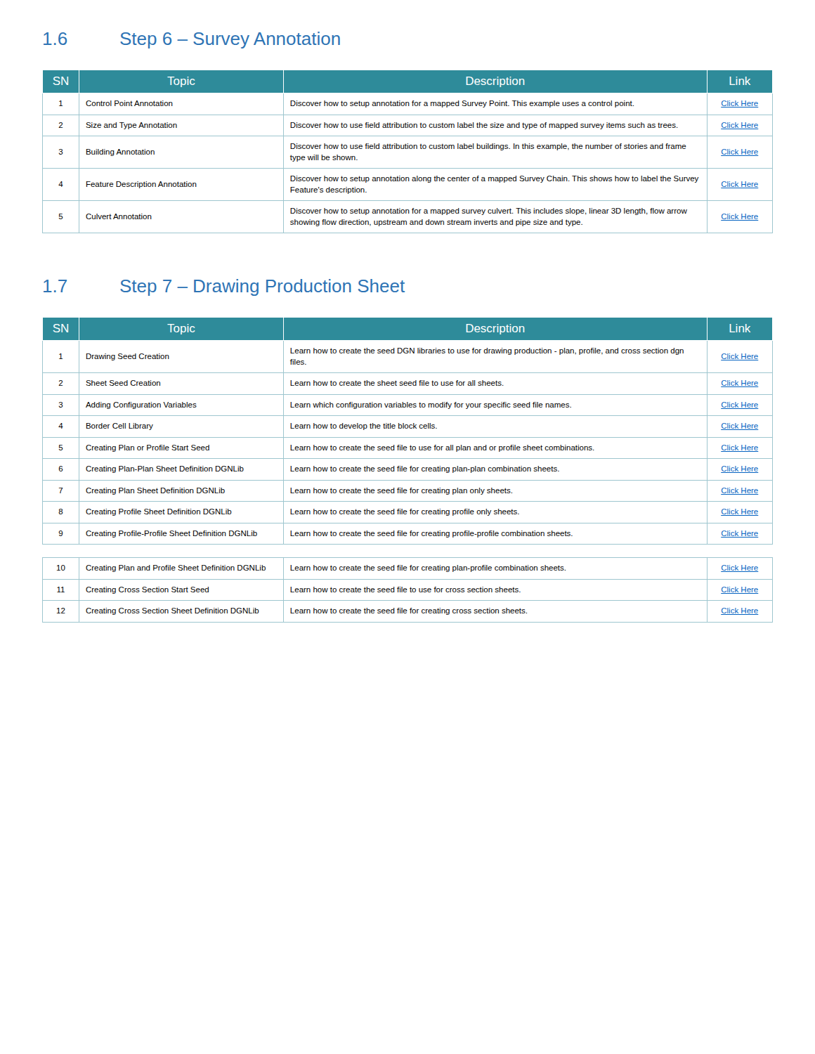1.6 Step 6 – Survey Annotation
| SN | Topic | Description | Link |
| --- | --- | --- | --- |
| 1 | Control Point Annotation | Discover how to setup annotation for a mapped Survey Point. This example uses a control point. | Click Here |
| 2 | Size and Type Annotation | Discover how to use field attribution to custom label the size and type of mapped survey items such as trees. | Click Here |
| 3 | Building Annotation | Discover how to use field attribution to custom label buildings. In this example, the number of stories and frame type will be shown. | Click Here |
| 4 | Feature Description Annotation | Discover how to setup annotation along the center of a mapped Survey Chain. This shows how to label the Survey Feature's description. | Click Here |
| 5 | Culvert Annotation | Discover how to setup annotation for a mapped survey culvert. This includes slope, linear 3D length, flow arrow showing flow direction, upstream and down stream inverts and pipe size and type. | Click Here |
1.7 Step 7 – Drawing Production Sheet
| SN | Topic | Description | Link |
| --- | --- | --- | --- |
| 1 | Drawing Seed Creation | Learn how to create the seed DGN libraries to use for drawing production - plan, profile, and cross section dgn files. | Click Here |
| 2 | Sheet Seed Creation | Learn how to create the sheet seed file to use for all sheets. | Click Here |
| 3 | Adding Configuration Variables | Learn which configuration variables to modify for your specific seed file names. | Click Here |
| 4 | Border Cell Library | Learn how to develop the title block cells. | Click Here |
| 5 | Creating Plan or Profile Start Seed | Learn how to create the seed file to use for all plan and or profile sheet combinations. | Click Here |
| 6 | Creating Plan-Plan Sheet Definition DGNLib | Learn how to create the seed file for creating plan-plan combination sheets. | Click Here |
| 7 | Creating Plan Sheet Definition DGNLib | Learn how to create the seed file for creating plan only sheets. | Click Here |
| 8 | Creating Profile Sheet Definition DGNLib | Learn how to create the seed file for creating profile only sheets. | Click Here |
| 9 | Creating Profile-Profile Sheet Definition DGNLib | Learn how to create the seed file for creating profile-profile combination sheets. | Click Here |
| 10 | Creating Plan and Profile Sheet Definition DGNLib | Learn how to create the seed file for creating plan-profile combination sheets. | Click Here |
| 11 | Creating Cross Section Start Seed | Learn how to create the seed file to use for cross section sheets. | Click Here |
| 12 | Creating Cross Section Sheet Definition DGNLib | Learn how to create the seed file for creating cross section sheets. | Click Here |